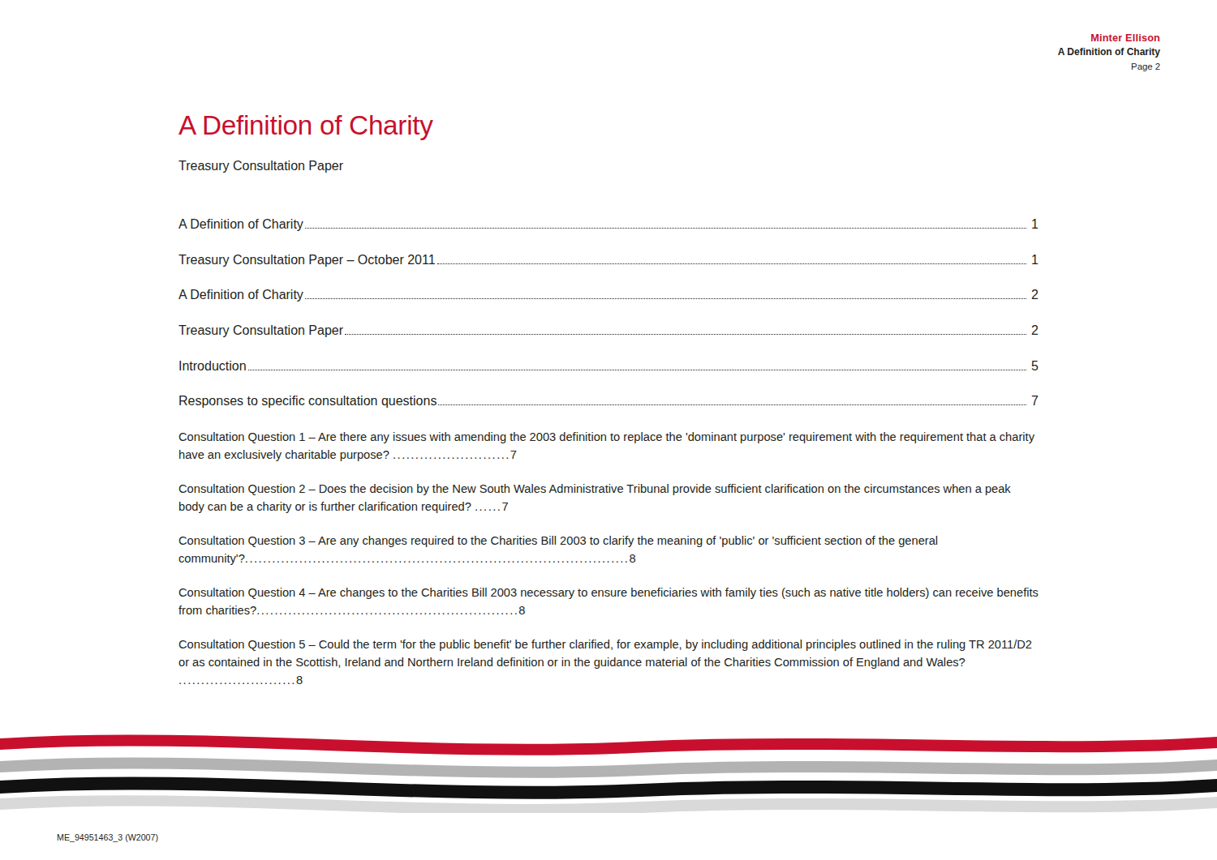Minter Ellison
A Definition of Charity
Page 2
A Definition of Charity
Treasury Consultation Paper
A Definition of Charity 1
Treasury Consultation Paper – October 2011 1
A Definition of Charity 2
Treasury Consultation Paper 2
Introduction 5
Responses to specific consultation questions 7
Consultation Question 1 – Are there any issues with amending the 2003 definition to replace the 'dominant purpose' requirement with the requirement that a charity have an exclusively charitable purpose? .......................... 7
Consultation Question 2 – Does the decision by the New South Wales Administrative Tribunal provide sufficient clarification on the circumstances when a peak body can be a charity or is further clarification required? ...... 7
Consultation Question 3 – Are any changes required to the Charities Bill 2003 to clarify the meaning of 'public' or 'sufficient section of the general community'?..................................................................................... 8
Consultation Question 4 – Are changes to the Charities Bill 2003 necessary to ensure beneficiaries with family ties (such as native title holders) can receive benefits from charities?.......................................................... 8
Consultation Question 5 – Could the term 'for the public benefit' be further clarified, for example, by including additional principles outlined in the ruling TR 2011/D2 or as contained in the Scottish, Ireland and Northern Ireland definition or in the guidance material of the Charities Commission of England and Wales? .......................... 8
ME_94951463_3 (W2007)